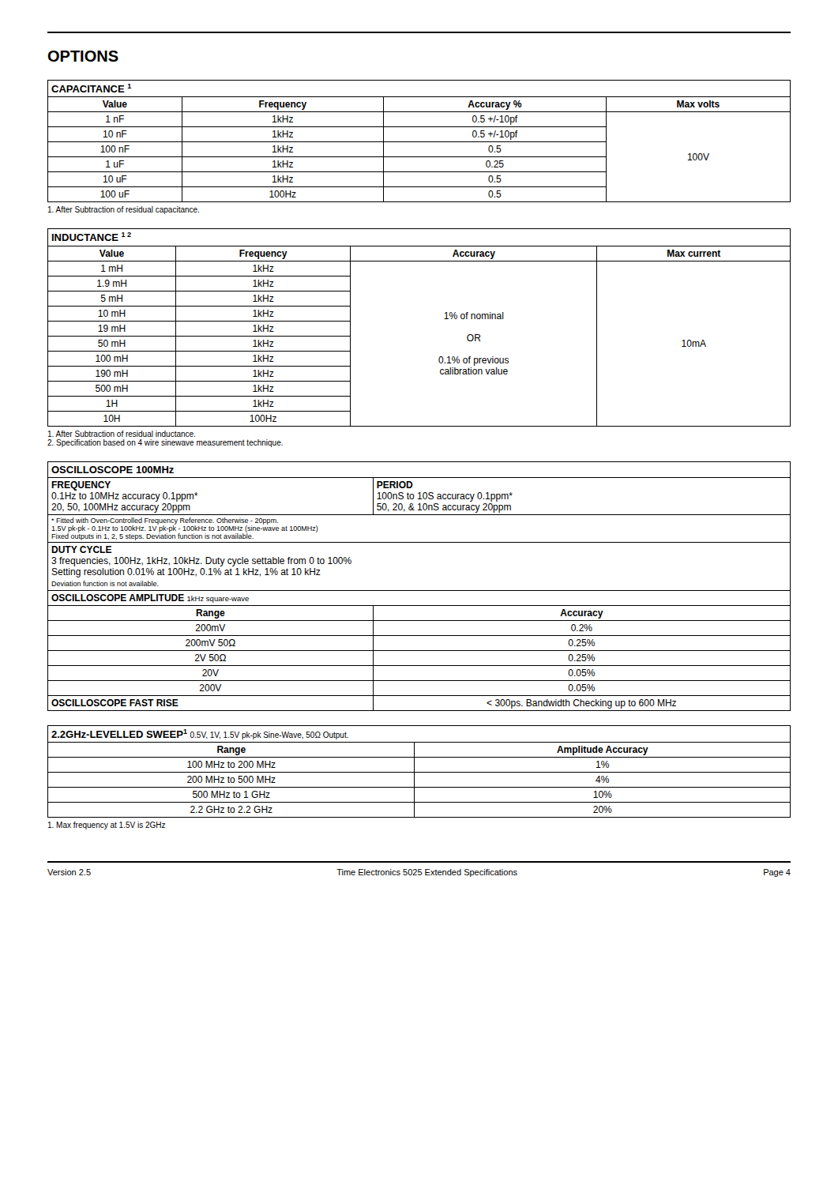OPTIONS
| CAPACITANCE 1 |
| Value | Frequency | Accuracy % | Max volts |
| 1 nF | 1kHz | 0.5 +/-10pf | 100V |
| 10 nF | 1kHz | 0.5 +/-10pf |
| 100 nF | 1kHz | 0.5 |
| 1 uF | 1kHz | 0.25 |
| 10 uF | 1kHz | 0.5 |
| 100 uF | 100Hz | 0.5 |
1. After Subtraction of residual capacitance.
| INDUCTANCE 1 2 |
| Value | Frequency | Accuracy | Max current |
| 1 mH | 1kHz | 1% of nominal OR 0.1% of previous calibration value | 10mA |
| 1.9 mH | 1kHz |
| 5 mH | 1kHz |
| 10 mH | 1kHz |
| 19 mH | 1kHz |
| 50 mH | 1kHz |
| 100 mH | 1kHz |
| 190 mH | 1kHz |
| 500 mH | 1kHz |
| 1H | 1kHz |
| 10H | 100Hz |
1. After Subtraction of residual inductance.
2. Specification based on 4 wire sinewave measurement technique.
| OSCILLOSCOPE 100MHz |
| FREQUENCY 0.1Hz to 10MHz accuracy 0.1ppm* 20, 50, 100MHz accuracy 20ppm | PERIOD 100nS to 10S accuracy 0.1ppm* 50, 20, & 10nS accuracy 20ppm |
| * Fitted with Oven-Controlled Frequency Reference. Otherwise - 20ppm. 1.5V pk-pk - 0.1Hz to 100kHz. 1V pk-pk - 100kHz to 100MHz (sine-wave at 100MHz) Fixed outputs in 1, 2, 5 steps. Deviation function is not available. |
| DUTY CYCLE 3 frequencies, 100Hz, 1kHz, 10kHz. Duty cycle settable from 0 to 100% Setting resolution 0.01% at 100Hz, 0.1% at 1 kHz, 1% at 10 kHz Deviation function is not available. |
| OSCILLOSCOPE AMPLITUDE 1kHz square-wave |
| Range | Accuracy |
| 200mV | 0.2% |
| 200mV 50Ω | 0.25% |
| 2V 50Ω | 0.25% |
| 20V | 0.05% |
| 200V | 0.05% |
| OSCILLOSCOPE FAST RISE | < 300ps. Bandwidth Checking up to 600 MHz |
| 2.2GHz-LEVELLED SWEEP 1 0.5V, 1V, 1.5V pk-pk Sine-Wave, 50Ω Output. |
| Range | Amplitude Accuracy |
| 100 MHz to 200 MHz | 1% |
| 200 MHz to 500 MHz | 4% |
| 500 MHz to 1 GHz | 10% |
| 2.2 GHz to 2.2 GHz | 20% |
1. Max frequency at 1.5V is 2GHz
Version 2.5 Time Electronics 5025 Extended Specifications Page 4